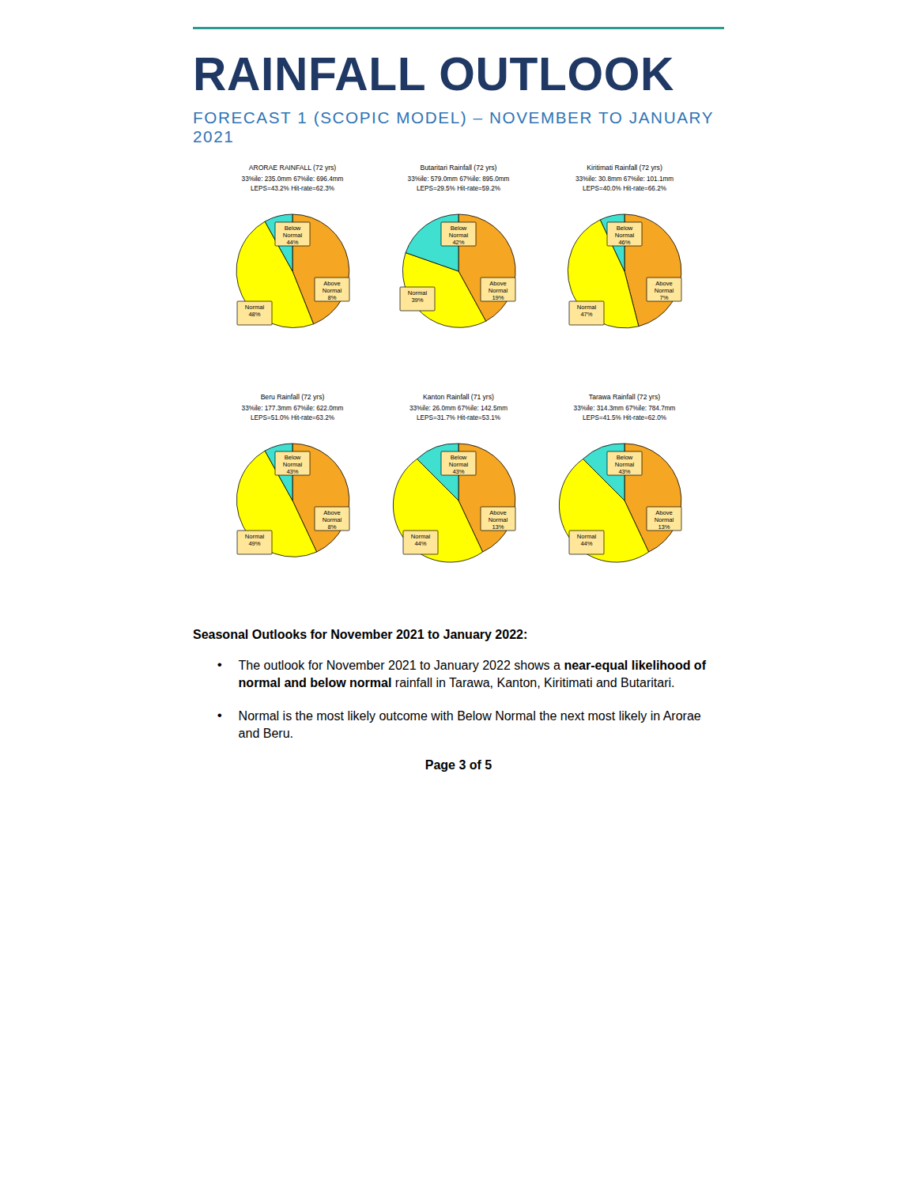RAINFALL OUTLOOK
FORECAST 1 (SCOPIC MODEL) – NOVEMBER TO JANUARY 2021
ARORAE RAINFALL (72 yrs) 33%ile: 235.0mm 67%ile: 696.4mm LEPS=43.2% Hit-rate=62.3% Below Normal 44% Above Normal 8% Normal 48% Butaritari Rainfall (72 yrs) 33%ile: 579.0mm 67%ile: 895.0mm LEPS=29.5% Hit-rate=59.2% Below Normal 42% Above Normal 19% Normal 39% Kiritimati Rainfall (72 yrs) 33%ile: 30.8mm 67%ile: 101.1mm LEPS=40.0% Hit-rate=66.2% Below Normal 46% Above Normal 7% Normal 47% Beru Rainfall (72 yrs) 33%ile: 177.3mm 67%ile: 622.0mm LEPS=51.0% Hit-rate=63.2% Below Normal 43% Above Normal 8% Normal 49% Kanton Rainfall (71 yrs) 33%ile: 26.0mm 67%ile: 142.5mm LEPS=31.7% Hit-rate=53.1% Below Normal 43% Above Normal 13% Normal 44% Tarawa Rainfall (72 yrs) 33%ile: 314.3mm 67%ile: 784.7mm LEPS=41.5% Hit-rate=62.0% Below Normal 43% Above Normal 13% Normal 44%
Seasonal Outlooks for November 2021 to January 2022:
The outlook for November 2021 to January 2022 shows a near-equal likelihood of normal and below normal rainfall in Tarawa, Kanton, Kiritimati and Butaritari.
Normal is the most likely outcome with Below Normal the next most likely in Arorae and Beru.
Page 3 of 5